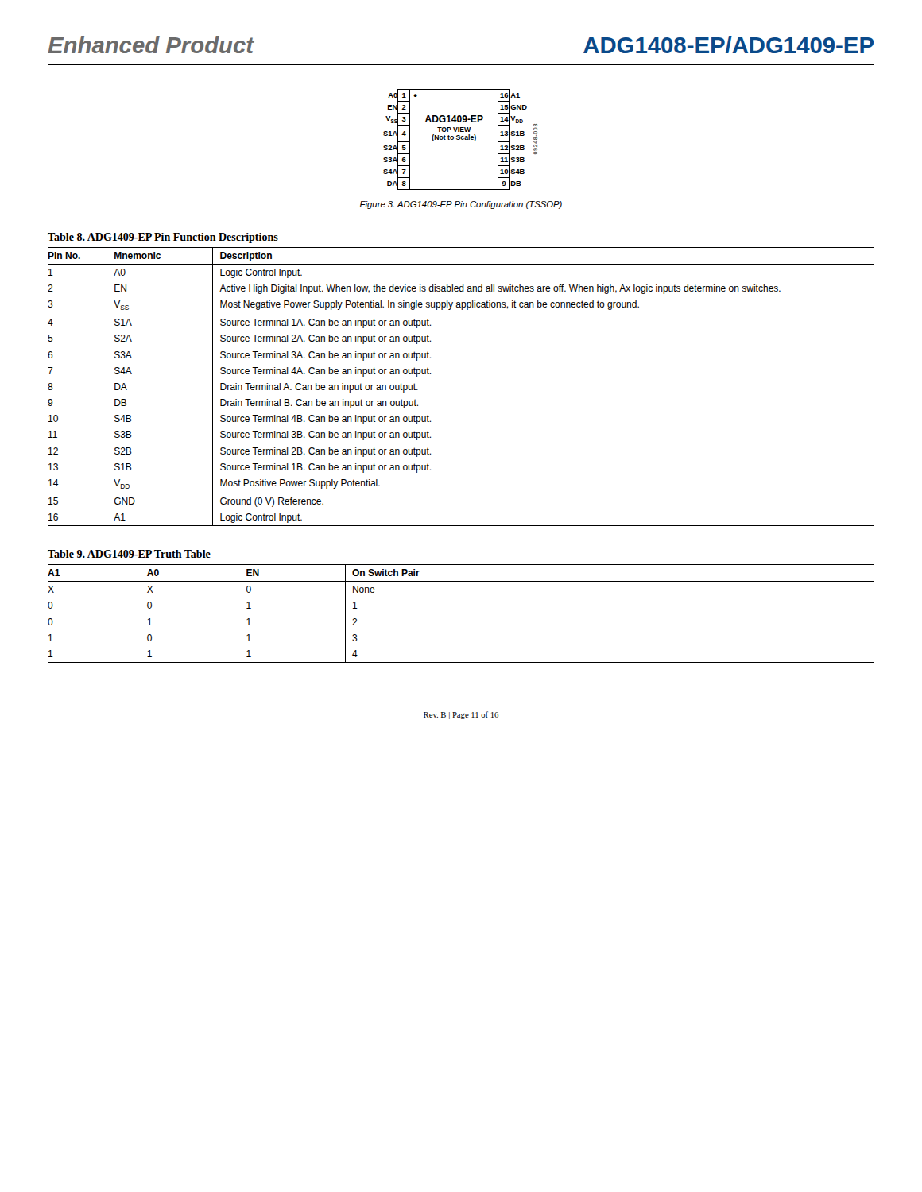Enhanced Product
ADG1408-EP/ADG1409-EP
| A0 | 1 | • | 16 | A1 | 09248-003 |
| EN | 2 | | 15 | GND |
| V SS | 3 | ADG1409-EP | 14 | V DD |
| S1A | 4 | TOP VIEW (Not to Scale) | 13 | S1B |
| S2A | 5 | | 12 | S2B |
| S3A | 6 | | 11 | S3B |
| S4A | 7 | | 10 | S4B |
| DA | 8 | | 9 | DB |
Figure 3. ADG1409-EP Pin Configuration (TSSOP)
Table 8. ADG1409-EP Pin Function Descriptions
| Pin No. | Mnemonic | Description |
| --- | --- | --- |
| 1 | A0 | Logic Control Input. |
| 2 | EN | Active High Digital Input. When low, the device is disabled and all switches are off. When high, Ax logic inputs determine on switches. |
| 3 | V SS | Most Negative Power Supply Potential. In single supply applications, it can be connected to ground. |
| 4 | S1A | Source Terminal 1A. Can be an input or an output. |
| 5 | S2A | Source Terminal 2A. Can be an input or an output. |
| 6 | S3A | Source Terminal 3A. Can be an input or an output. |
| 7 | S4A | Source Terminal 4A. Can be an input or an output. |
| 8 | DA | Drain Terminal A. Can be an input or an output. |
| 9 | DB | Drain Terminal B. Can be an input or an output. |
| 10 | S4B | Source Terminal 4B. Can be an input or an output. |
| 11 | S3B | Source Terminal 3B. Can be an input or an output. |
| 12 | S2B | Source Terminal 2B. Can be an input or an output. |
| 13 | S1B | Source Terminal 1B. Can be an input or an output. |
| 14 | V DD | Most Positive Power Supply Potential. |
| 15 | GND | Ground (0 V) Reference. |
| 16 | A1 | Logic Control Input. |
Table 9. ADG1409-EP Truth Table
| A1 | A0 | EN | On Switch Pair |
| --- | --- | --- | --- |
| X | X | 0 | None |
| 0 | 0 | 1 | 1 |
| 0 | 1 | 1 | 2 |
| 1 | 0 | 1 | 3 |
| 1 | 1 | 1 | 4 |
Rev. B | Page 11 of 16